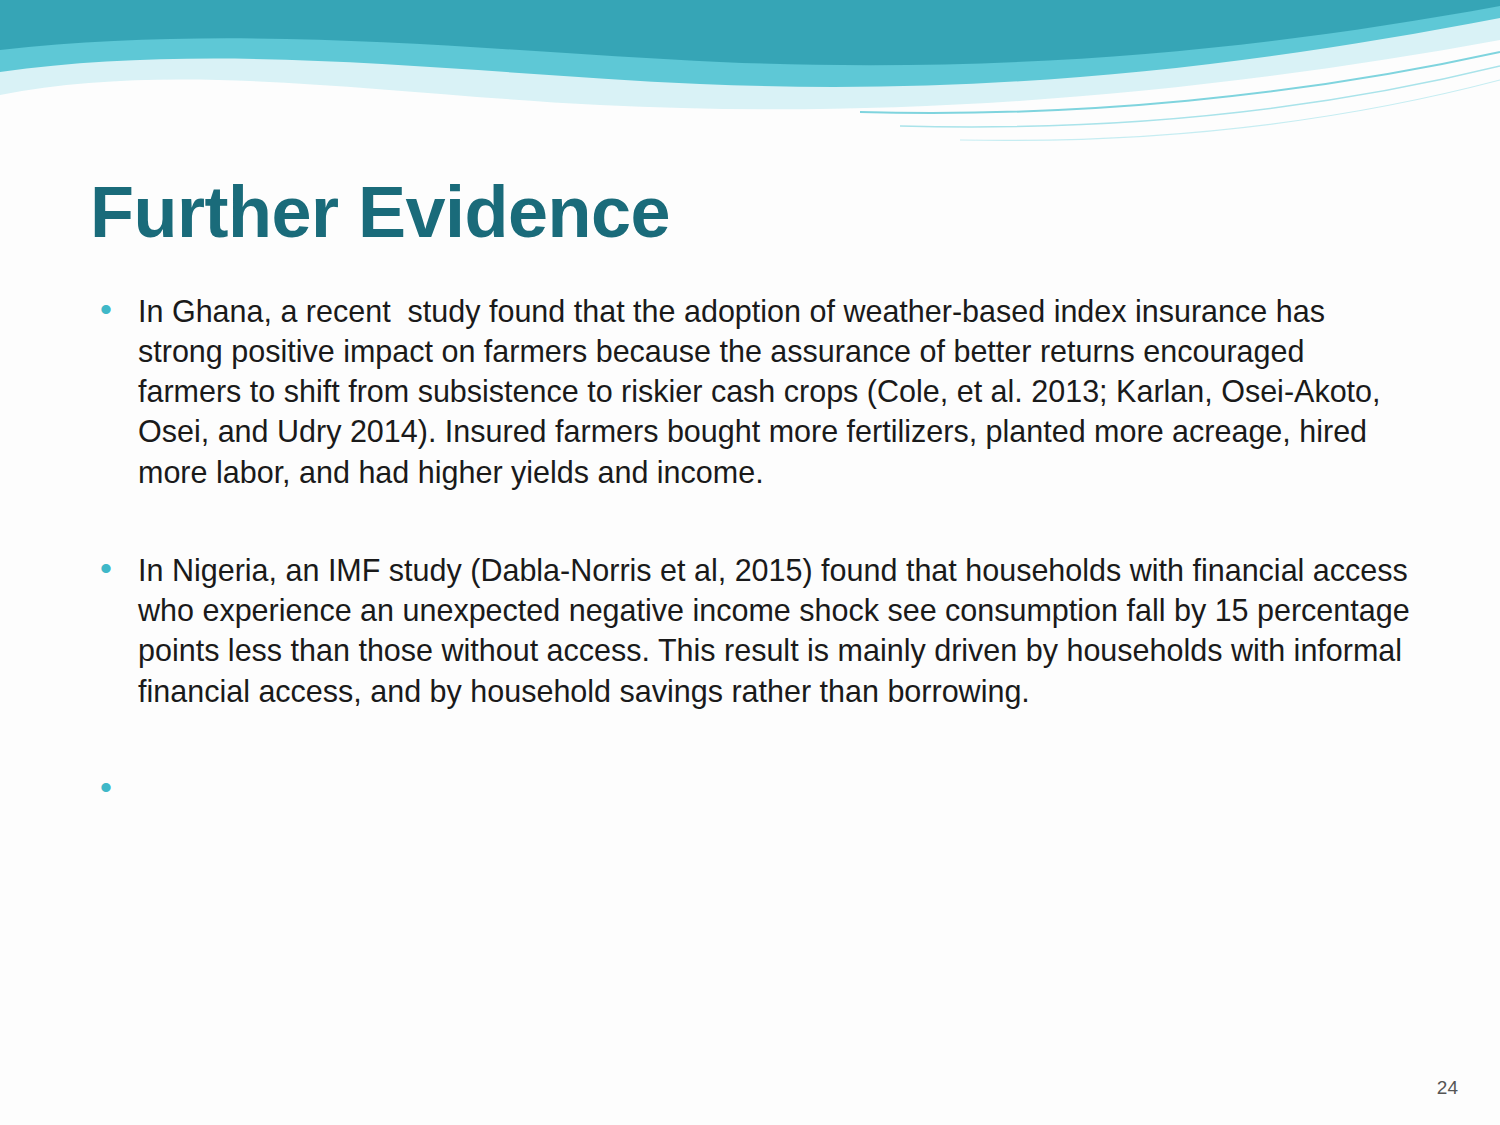Further Evidence
In Ghana, a recent study found that the adoption of weather-based index insurance has strong positive impact on farmers because the assurance of better returns encouraged farmers to shift from subsistence to riskier cash crops (Cole, et al. 2013; Karlan, Osei-Akoto, Osei, and Udry 2014). Insured farmers bought more fertilizers, planted more acreage, hired more labor, and had higher yields and income.
In Nigeria, an IMF study (Dabla-Norris et al, 2015) found that households with financial access who experience an unexpected negative income shock see consumption fall by 15 percentage points less than those without access. This result is mainly driven by households with informal financial access, and by household savings rather than borrowing.
24